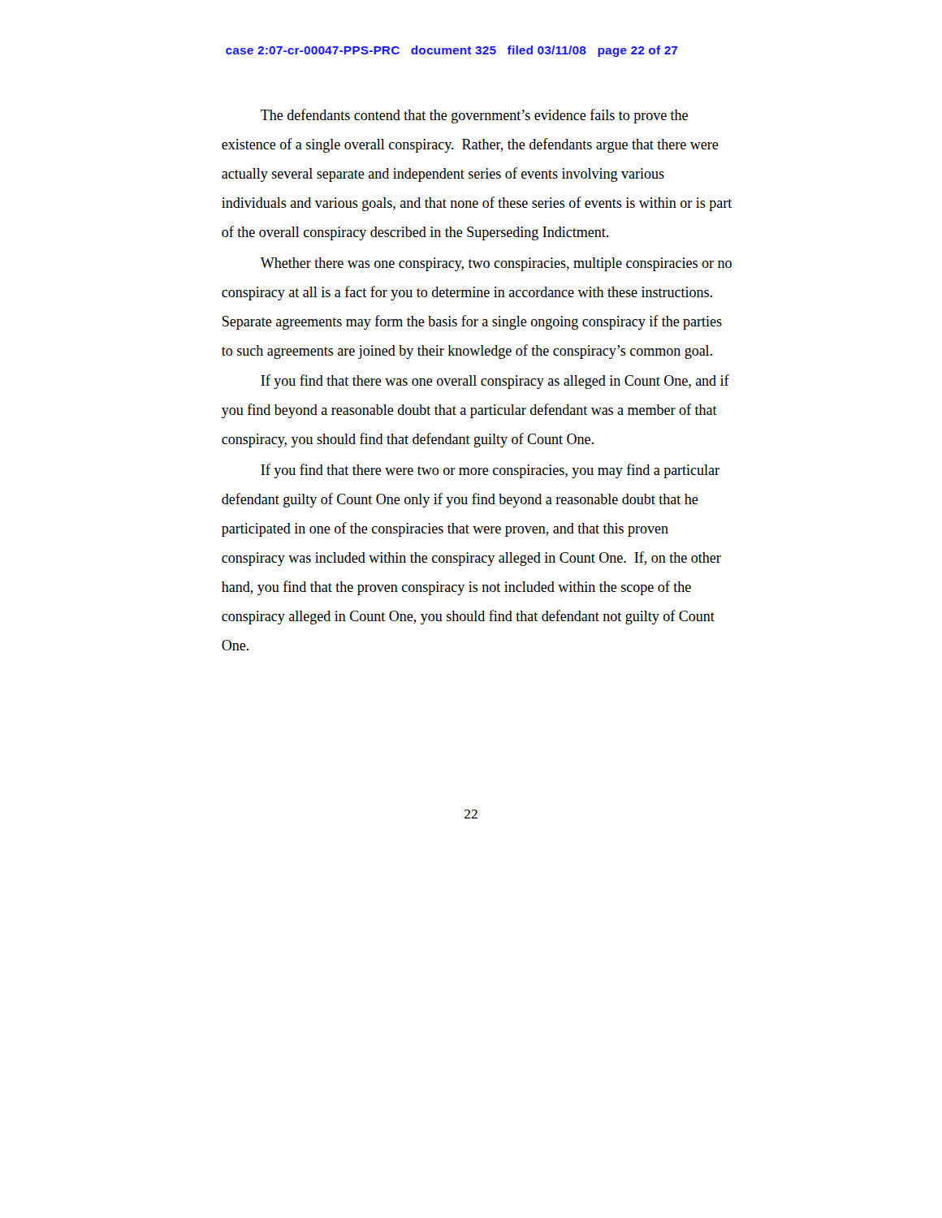case 2:07-cr-00047-PPS-PRC document 325 filed 03/11/08 page 22 of 27
The defendants contend that the government’s evidence fails to prove the existence of a single overall conspiracy. Rather, the defendants argue that there were actually several separate and independent series of events involving various individuals and various goals, and that none of these series of events is within or is part of the overall conspiracy described in the Superseding Indictment.
Whether there was one conspiracy, two conspiracies, multiple conspiracies or no conspiracy at all is a fact for you to determine in accordance with these instructions. Separate agreements may form the basis for a single ongoing conspiracy if the parties to such agreements are joined by their knowledge of the conspiracy’s common goal.
If you find that there was one overall conspiracy as alleged in Count One, and if you find beyond a reasonable doubt that a particular defendant was a member of that conspiracy, you should find that defendant guilty of Count One.
If you find that there were two or more conspiracies, you may find a particular defendant guilty of Count One only if you find beyond a reasonable doubt that he participated in one of the conspiracies that were proven, and that this proven conspiracy was included within the conspiracy alleged in Count One. If, on the other hand, you find that the proven conspiracy is not included within the scope of the conspiracy alleged in Count One, you should find that defendant not guilty of Count One.
22